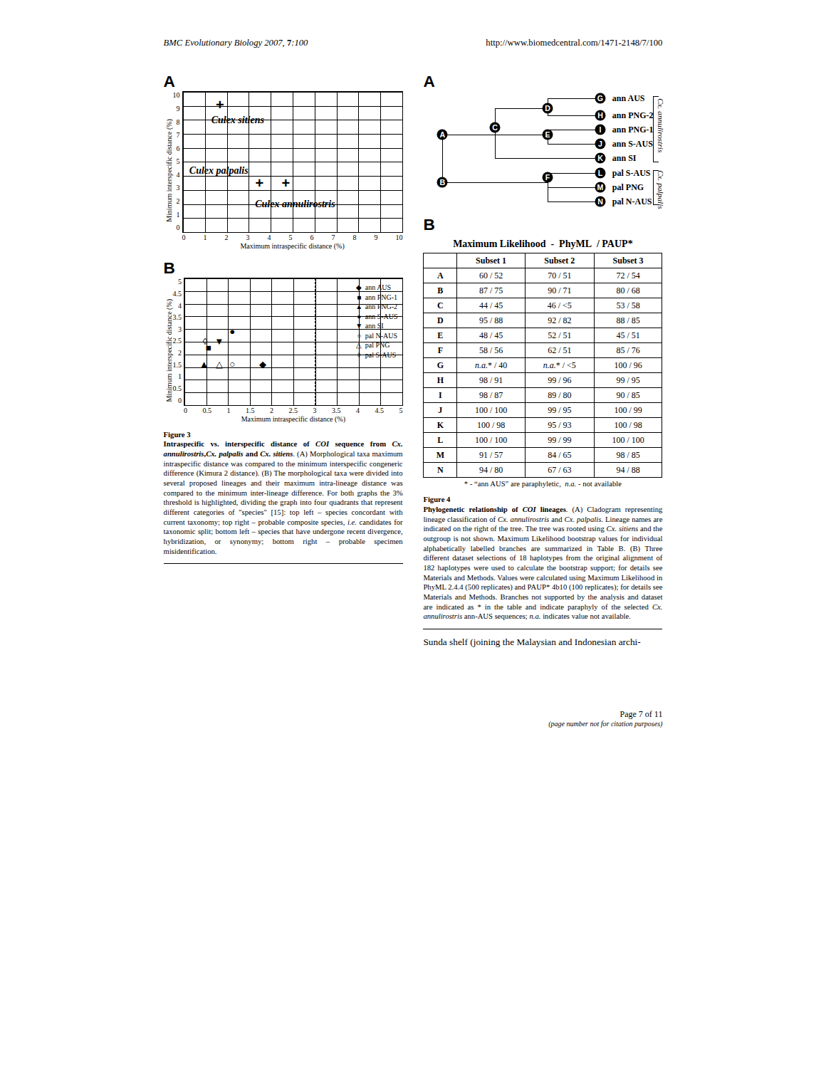BMC Evolutionary Biology 2007, 7:100
http://www.biomedcentral.com/1471-2148/7/100
A
Minimum interspecific distance (%)
10
9
8
7
6
5
4
3
2
1
0
+
Culex sitiens
+
+
Culex palpalis
Culex annulirostris
012345678910
Maximum intraspecific distance (%)
B
Minimum interspecific distance (%)
5
4.5
4
3.5
3
2.5
2
1.5
1
0.5
0
◆ ann AUS
■ ann PNG-1
▲ ann PNG-2
● ann S-AUS
▼ ann SI
○ pal N-AUS
△ pal PNG
◊ pal S-AUS
●
▼
◊
■
▲
△
○
◆
00.511.522.533.544.55
Maximum intraspecific distance (%)
Figure 3
Intraspecific vs. interspecific distance of COI sequence from Cx. annulirostris,Cx. palpalis and Cx. sitiens. (A) Morphological taxa maximum intraspecific distance was compared to the minimum interspecific congeneric difference (Kimura 2 distance). (B) The morphological taxa were divided into several proposed lineages and their maximum intra-lineage distance was compared to the minimum inter-lineage difference. For both graphs the 3% threshold is highlighted, dividing the graph into four quadrants that represent different categories of "species" [15]: top left – species concordant with current taxonomy; top right – probable composite species, i.e. candidates for taxonomic split; bottom left – species that have undergone recent divergence, hybridization, or synonymy; bottom right – probable specimen misidentification.
A
A
B
C
D
E
F
G
H
I
J
K
L
M
N
ann AUS
ann PNG-2
ann PNG-1
ann S-AUS
ann SI
pal S-AUS
pal PNG
pal N-AUS
Cx. annulirostris
Cx. palpalis
B
Maximum Likelihood - PhyML / PAUP*
| | Subset 1 | Subset 2 | Subset 3 |
| --- | --- | --- | --- |
| A | 60 / 52 | 70 / 51 | 72 / 54 |
| B | 87 / 75 | 90 / 71 | 80 / 68 |
| C | 44 / 45 | 46 / <5 | 53 / 58 |
| D | 95 / 88 | 92 / 82 | 88 / 85 |
| E | 48 / 45 | 52 / 51 | 45 / 51 |
| F | 58 / 56 | 62 / 51 | 85 / 76 |
| G | n.a. * / 40 | n.a. * / <5 | 100 / 96 |
| H | 98 / 91 | 99 / 96 | 99 / 95 |
| I | 98 / 87 | 89 / 80 | 90 / 85 |
| J | 100 / 100 | 99 / 95 | 100 / 99 |
| K | 100 / 98 | 95 / 93 | 100 / 98 |
| L | 100 / 100 | 99 / 99 | 100 / 100 |
| M | 91 / 57 | 84 / 65 | 98 / 85 |
| N | 94 / 80 | 67 / 63 | 94 / 88 |
* - “ann AUS” are paraphyletic, n.a. - not available
Figure 4
Phylogenetic relationship of COI lineages. (A) Cladogram representing lineage classification of Cx. annulirostris and Cx. palpalis. Lineage names are indicated on the right of the tree. The tree was rooted using Cx. sitiens and the outgroup is not shown. Maximum Likelihood bootstrap values for individual alphabetically labelled branches are summarized in Table B. (B) Three different dataset selections of 18 haplotypes from the original alignment of 182 haplotypes were used to calculate the bootstrap support; for details see Materials and Methods. Values were calculated using Maximum Likelihood in PhyML 2.4.4 (500 replicates) and PAUP* 4b10 (100 replicates); for details see Materials and Methods. Branches not supported by the analysis and dataset are indicated as * in the table and indicate paraphyly of the selected Cx. annulirostris ann-AUS sequences; n.a. indicates value not available.
Sunda shelf (joining the Malaysian and Indonesian archi-
Page 7 of 11
(page number not for citation purposes)